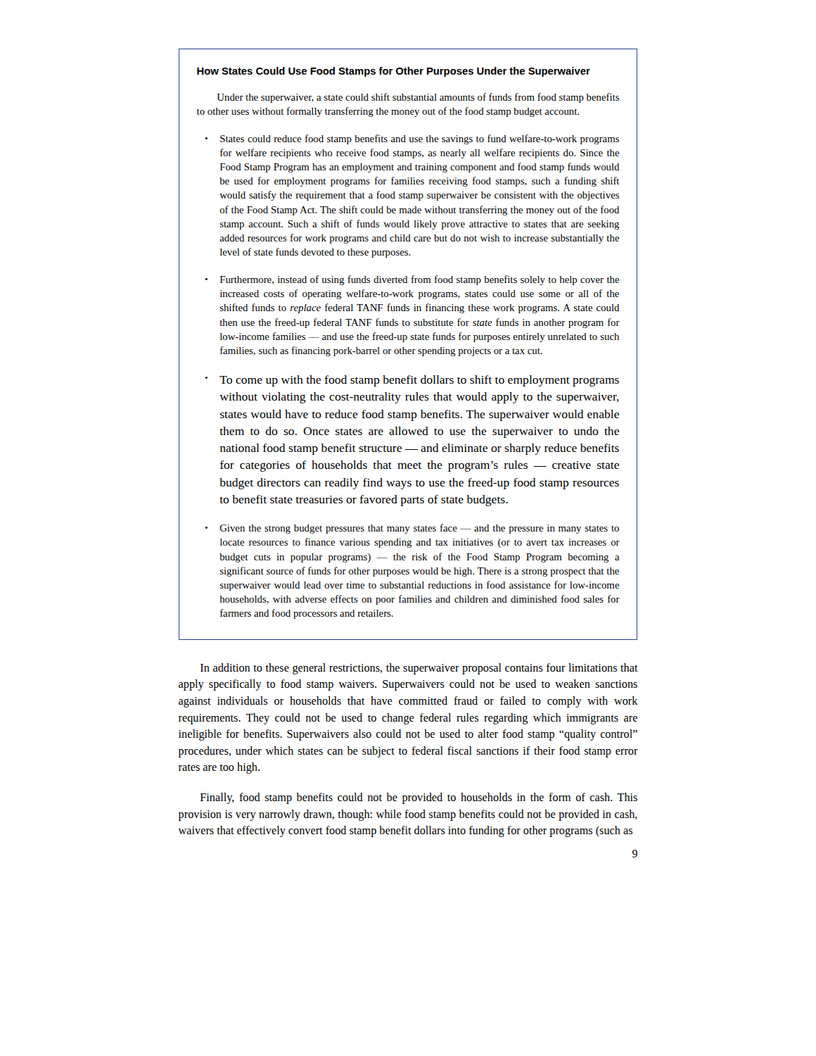How States Could Use Food Stamps for Other Purposes Under the Superwaiver
Under the superwaiver, a state could shift substantial amounts of funds from food stamp benefits to other uses without formally transferring the money out of the food stamp budget account.
States could reduce food stamp benefits and use the savings to fund welfare-to-work programs for welfare recipients who receive food stamps, as nearly all welfare recipients do. Since the Food Stamp Program has an employment and training component and food stamp funds would be used for employment programs for families receiving food stamps, such a funding shift would satisfy the requirement that a food stamp superwaiver be consistent with the objectives of the Food Stamp Act. The shift could be made without transferring the money out of the food stamp account. Such a shift of funds would likely prove attractive to states that are seeking added resources for work programs and child care but do not wish to increase substantially the level of state funds devoted to these purposes.
Furthermore, instead of using funds diverted from food stamp benefits solely to help cover the increased costs of operating welfare-to-work programs, states could use some or all of the shifted funds to replace federal TANF funds in financing these work programs. A state could then use the freed-up federal TANF funds to substitute for state funds in another program for low-income families — and use the freed-up state funds for purposes entirely unrelated to such families, such as financing pork-barrel or other spending projects or a tax cut.
To come up with the food stamp benefit dollars to shift to employment programs without violating the cost-neutrality rules that would apply to the superwaiver, states would have to reduce food stamp benefits. The superwaiver would enable them to do so. Once states are allowed to use the superwaiver to undo the national food stamp benefit structure — and eliminate or sharply reduce benefits for categories of households that meet the program’s rules — creative state budget directors can readily find ways to use the freed-up food stamp resources to benefit state treasuries or favored parts of state budgets.
Given the strong budget pressures that many states face — and the pressure in many states to locate resources to finance various spending and tax initiatives (or to avert tax increases or budget cuts in popular programs) — the risk of the Food Stamp Program becoming a significant source of funds for other purposes would be high. There is a strong prospect that the superwaiver would lead over time to substantial reductions in food assistance for low-income households, with adverse effects on poor families and children and diminished food sales for farmers and food processors and retailers.
In addition to these general restrictions, the superwaiver proposal contains four limitations that apply specifically to food stamp waivers. Superwaivers could not be used to weaken sanctions against individuals or households that have committed fraud or failed to comply with work requirements. They could not be used to change federal rules regarding which immigrants are ineligible for benefits. Superwaivers also could not be used to alter food stamp “quality control” procedures, under which states can be subject to federal fiscal sanctions if their food stamp error rates are too high.
Finally, food stamp benefits could not be provided to households in the form of cash. This provision is very narrowly drawn, though: while food stamp benefits could not be provided in cash, waivers that effectively convert food stamp benefit dollars into funding for other programs (such as
9